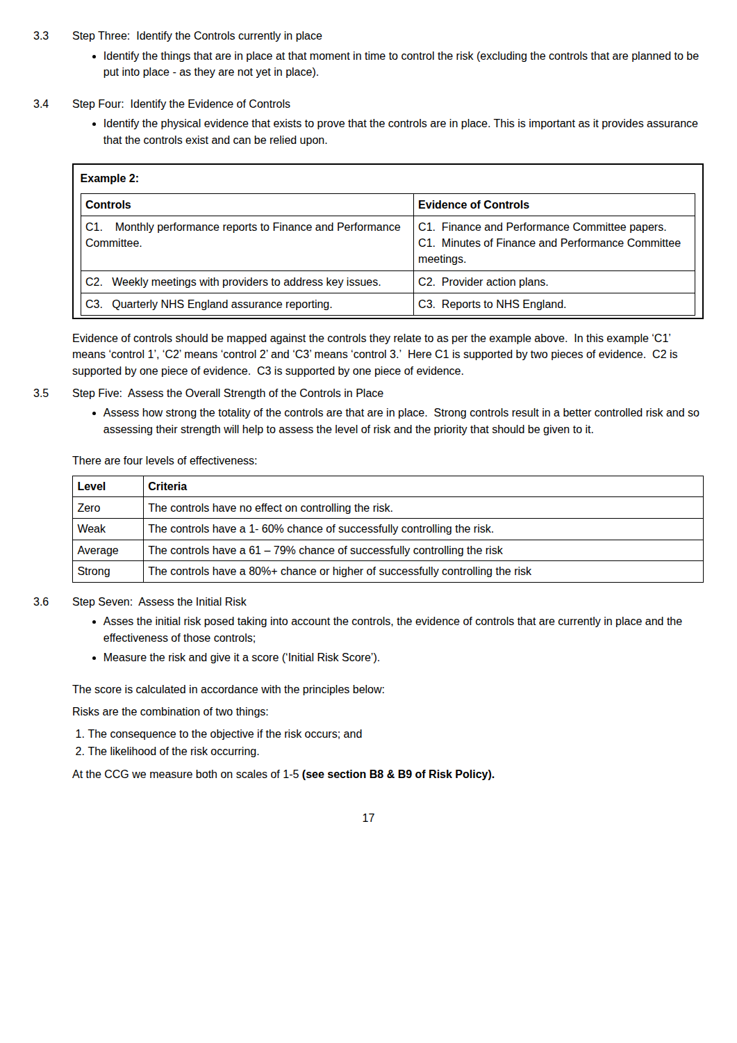3.3 Step Three: Identify the Controls currently in place
Identify the things that are in place at that moment in time to control the risk (excluding the controls that are planned to be put into place - as they are not yet in place).
3.4 Step Four: Identify the Evidence of Controls
Identify the physical evidence that exists to prove that the controls are in place. This is important as it provides assurance that the controls exist and can be relied upon.
Example 2:
| Controls | Evidence of Controls |
| --- | --- |
| C1. Monthly performance reports to Finance and Performance Committee. | C1. Finance and Performance Committee papers. C1. Minutes of Finance and Performance Committee meetings. |
| C2. Weekly meetings with providers to address key issues. | C2. Provider action plans. |
| C3. Quarterly NHS England assurance reporting. | C3. Reports to NHS England. |
Evidence of controls should be mapped against the controls they relate to as per the example above. In this example ‘C1’ means ‘control 1’, ‘C2’ means ‘control 2’ and ‘C3’ means ‘control 3.’ Here C1 is supported by two pieces of evidence. C2 is supported by one piece of evidence. C3 is supported by one piece of evidence.
3.5 Step Five: Assess the Overall Strength of the Controls in Place
Assess how strong the totality of the controls are that are in place. Strong controls result in a better controlled risk and so assessing their strength will help to assess the level of risk and the priority that should be given to it.
There are four levels of effectiveness:
| Level | Criteria |
| --- | --- |
| Zero | The controls have no effect on controlling the risk. |
| Weak | The controls have a 1- 60% chance of successfully controlling the risk. |
| Average | The controls have a 61 – 79% chance of successfully controlling the risk |
| Strong | The controls have a 80%+ chance or higher of successfully controlling the risk |
3.6 Step Seven: Assess the Initial Risk
Asses the initial risk posed taking into account the controls, the evidence of controls that are currently in place and the effectiveness of those controls;
Measure the risk and give it a score (‘Initial Risk Score’).
The score is calculated in accordance with the principles below:
Risks are the combination of two things:
The consequence to the objective if the risk occurs; and
The likelihood of the risk occurring.
At the CCG we measure both on scales of 1-5 (see section B8 & B9 of Risk Policy).
17